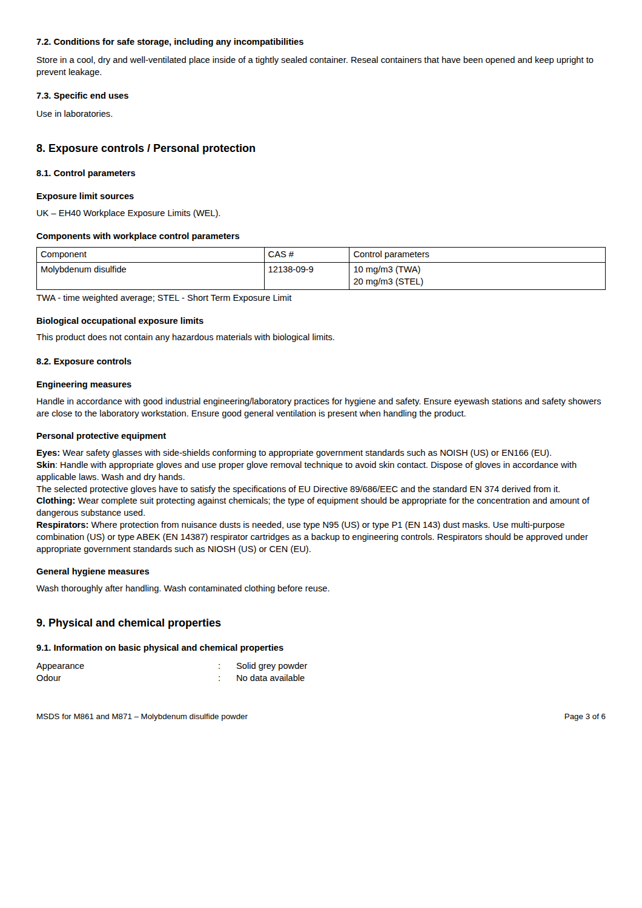7.2. Conditions for safe storage, including any incompatibilities
Store in a cool, dry and well-ventilated place inside of a tightly sealed container. Reseal containers that have been opened and keep upright to prevent leakage.
7.3. Specific end uses
Use in laboratories.
8. Exposure controls / Personal protection
8.1. Control parameters
Exposure limit sources
UK – EH40 Workplace Exposure Limits (WEL).
Components with workplace control parameters
| Component | CAS # | Control parameters |
| Molybdenum disulfide | 12138-09-9 | 10 mg/m3 (TWA) 20 mg/m3 (STEL) |
TWA - time weighted average; STEL - Short Term Exposure Limit
Biological occupational exposure limits
This product does not contain any hazardous materials with biological limits.
8.2. Exposure controls
Engineering measures
Handle in accordance with good industrial engineering/laboratory practices for hygiene and safety. Ensure eyewash stations and safety showers are close to the laboratory workstation. Ensure good general ventilation is present when handling the product.
Personal protective equipment
Eyes: Wear safety glasses with side-shields conforming to appropriate government standards such as NOISH (US) or EN166 (EU).
Skin: Handle with appropriate gloves and use proper glove removal technique to avoid skin contact. Dispose of gloves in accordance with applicable laws. Wash and dry hands.
The selected protective gloves have to satisfy the specifications of EU Directive 89/686/EEC and the standard EN 374 derived from it.
Clothing: Wear complete suit protecting against chemicals; the type of equipment should be appropriate for the concentration and amount of dangerous substance used.
Respirators: Where protection from nuisance dusts is needed, use type N95 (US) or type P1 (EN 143) dust masks. Use multi-purpose combination (US) or type ABEK (EN 14387) respirator cartridges as a backup to engineering controls. Respirators should be approved under appropriate government standards such as NIOSH (US) or CEN (EU).
General hygiene measures
Wash thoroughly after handling. Wash contaminated clothing before reuse.
9. Physical and chemical properties
9.1. Information on basic physical and chemical properties
| Appearance | : | Solid grey powder |
| Odour | : | No data available |
MSDS for M861 and M871 – Molybdenum disulfide powder Page 3 of 6